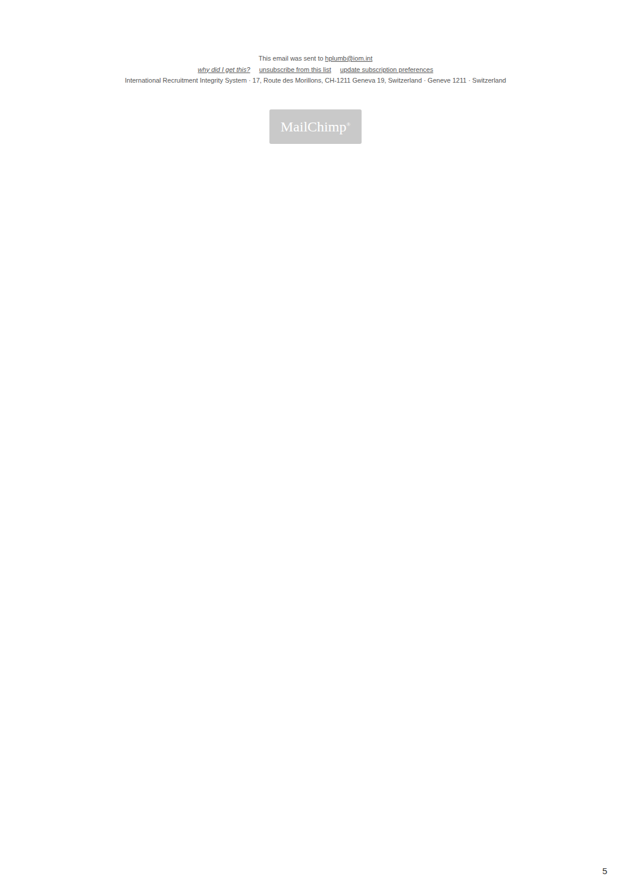This email was sent to hplumb@iom.int
why did I get this? unsubscribe from this list update subscription preferences
International Recruitment Integrity System · 17, Route des Morillons, CH-1211 Geneva 19, Switzerland · Geneve 1211 · Switzerland
MailChimp®
5